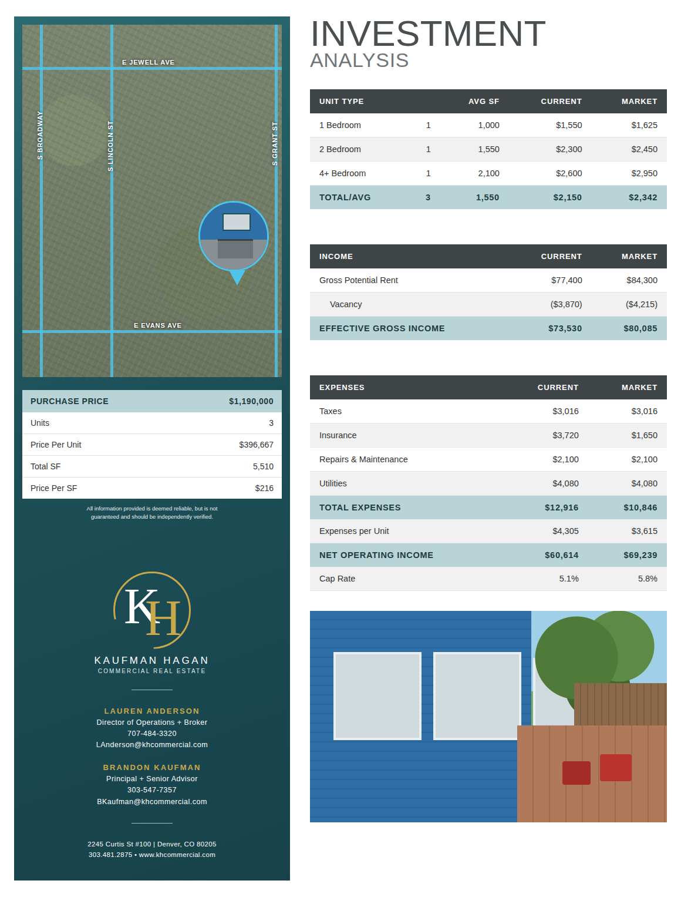E JEWELL AVE E EVANS AVE S BROADWAY S LINCOLN ST S GRANT ST
| Purchase Price | $1,190,000 |
| --- | --- |
| Units | 3 |
| Price Per Unit | $396,667 |
| Total SF | 5,510 |
| Price Per SF | $216 |
All information provided is deemed reliable, but is not
guaranteed and should be independently verified.
K H
KAUFMAN HAGAN
COMMERCIAL REAL ESTATE
LAUREN ANDERSON
Director of Operations + Broker
707-484-3320
LAnderson@khcommercial.com
BRANDON KAUFMAN
Principal + Senior Advisor
303-547-7357
BKaufman@khcommercial.com
2245 Curtis St #100 | Denver, CO 80205
303.481.2875 • www.khcommercial.com
INVESTMENT ANALYSIS
| Unit Type | | Avg SF | Current | Market |
| --- | --- | --- | --- | --- |
| 1 Bedroom | 1 | 1,000 | $1,550 | $1,625 |
| 2 Bedroom | 1 | 1,550 | $2,300 | $2,450 |
| 4+ Bedroom | 1 | 2,100 | $2,600 | $2,950 |
| Total/Avg | 3 | 1,550 | $2,150 | $2,342 |
| Income | Current | Market |
| --- | --- | --- |
| Gross Potential Rent | $77,400 | $84,300 |
| Vacancy | ($3,870) | ($4,215) |
| Effective Gross Income | $73,530 | $80,085 |
| Expenses | Current | Market |
| --- | --- | --- |
| Taxes | $3,016 | $3,016 |
| Insurance | $3,720 | $1,650 |
| Repairs & Maintenance | $2,100 | $2,100 |
| Utilities | $4,080 | $4,080 |
| Total Expenses | $12,916 | $10,846 |
| Expenses per Unit | $4,305 | $3,615 |
| Net Operating Income | $60,614 | $69,239 |
| Cap Rate | 5.1% | 5.8% |